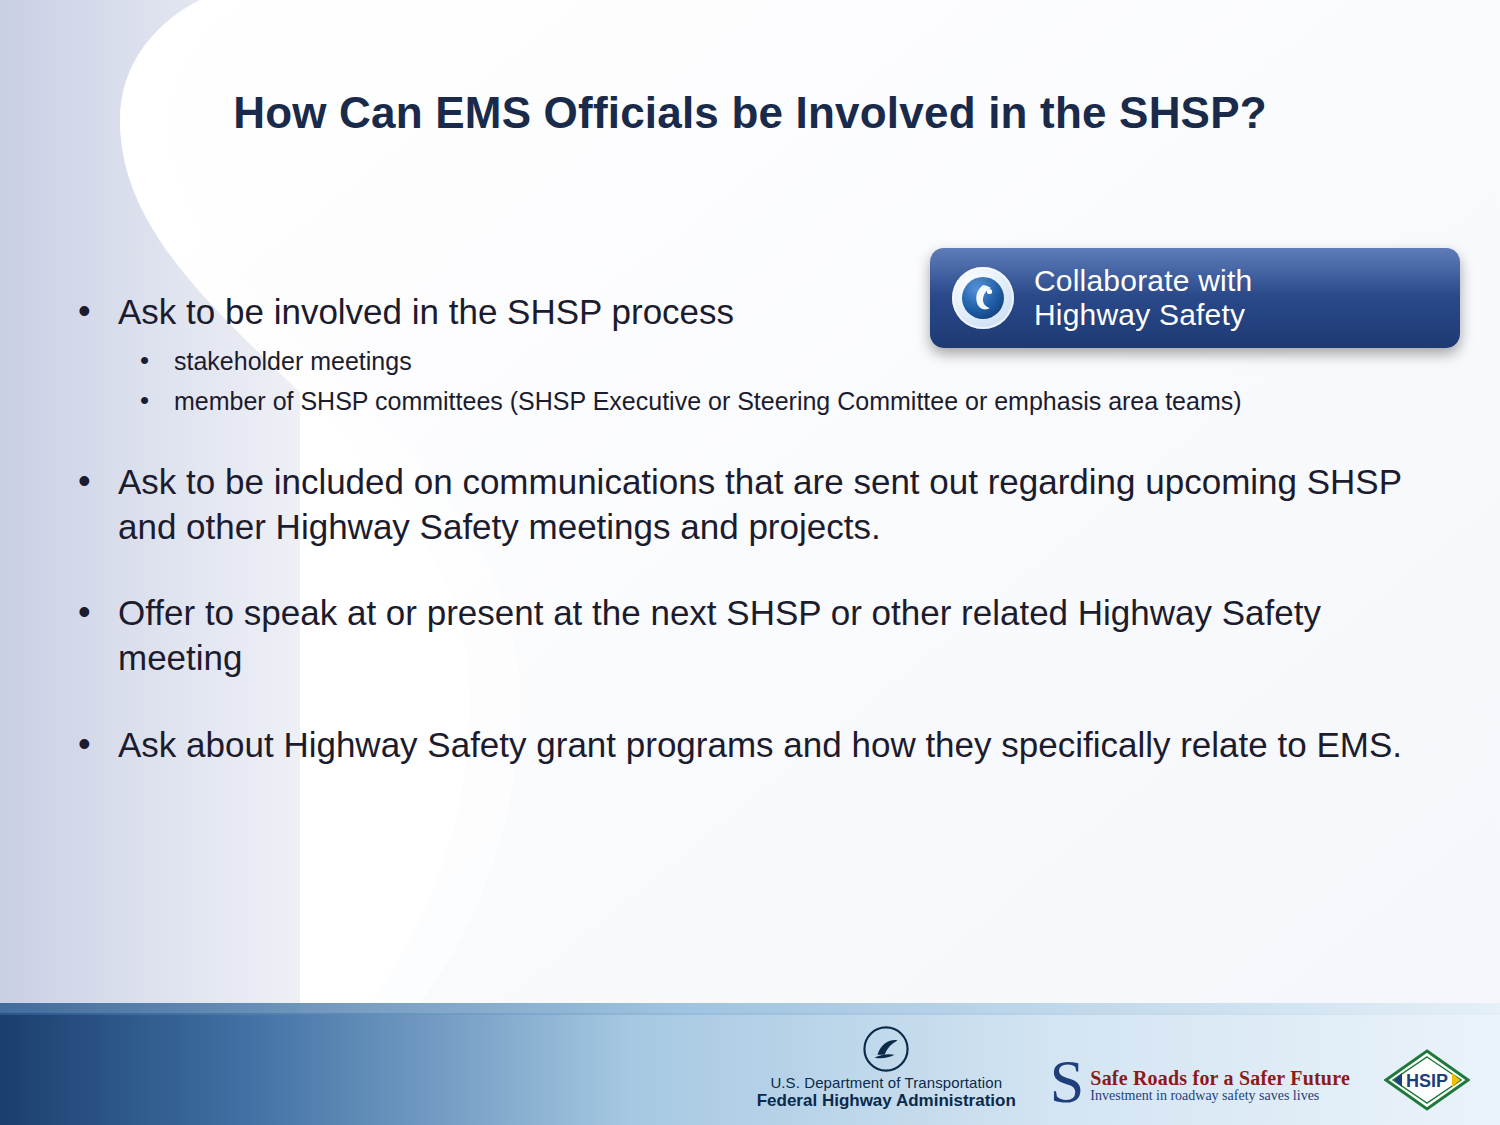How Can EMS Officials be Involved in the SHSP?
Collaborate with
Highway Safety
Ask to be involved in the SHSP process
stakeholder meetings
member of SHSP committees (SHSP Executive or Steering Committee or emphasis area teams)
Ask to be included on communications that are sent out regarding upcoming SHSP and other Highway Safety meetings and projects.
Offer to speak at or present at the next SHSP or other related Highway Safety meeting
Ask about Highway Safety grant programs and how they specifically relate to EMS.
U.S. Department of Transportation
Federal Highway Administration
S
Safe Roads for a Safer Future
Investment in roadway safety saves lives
HSIP